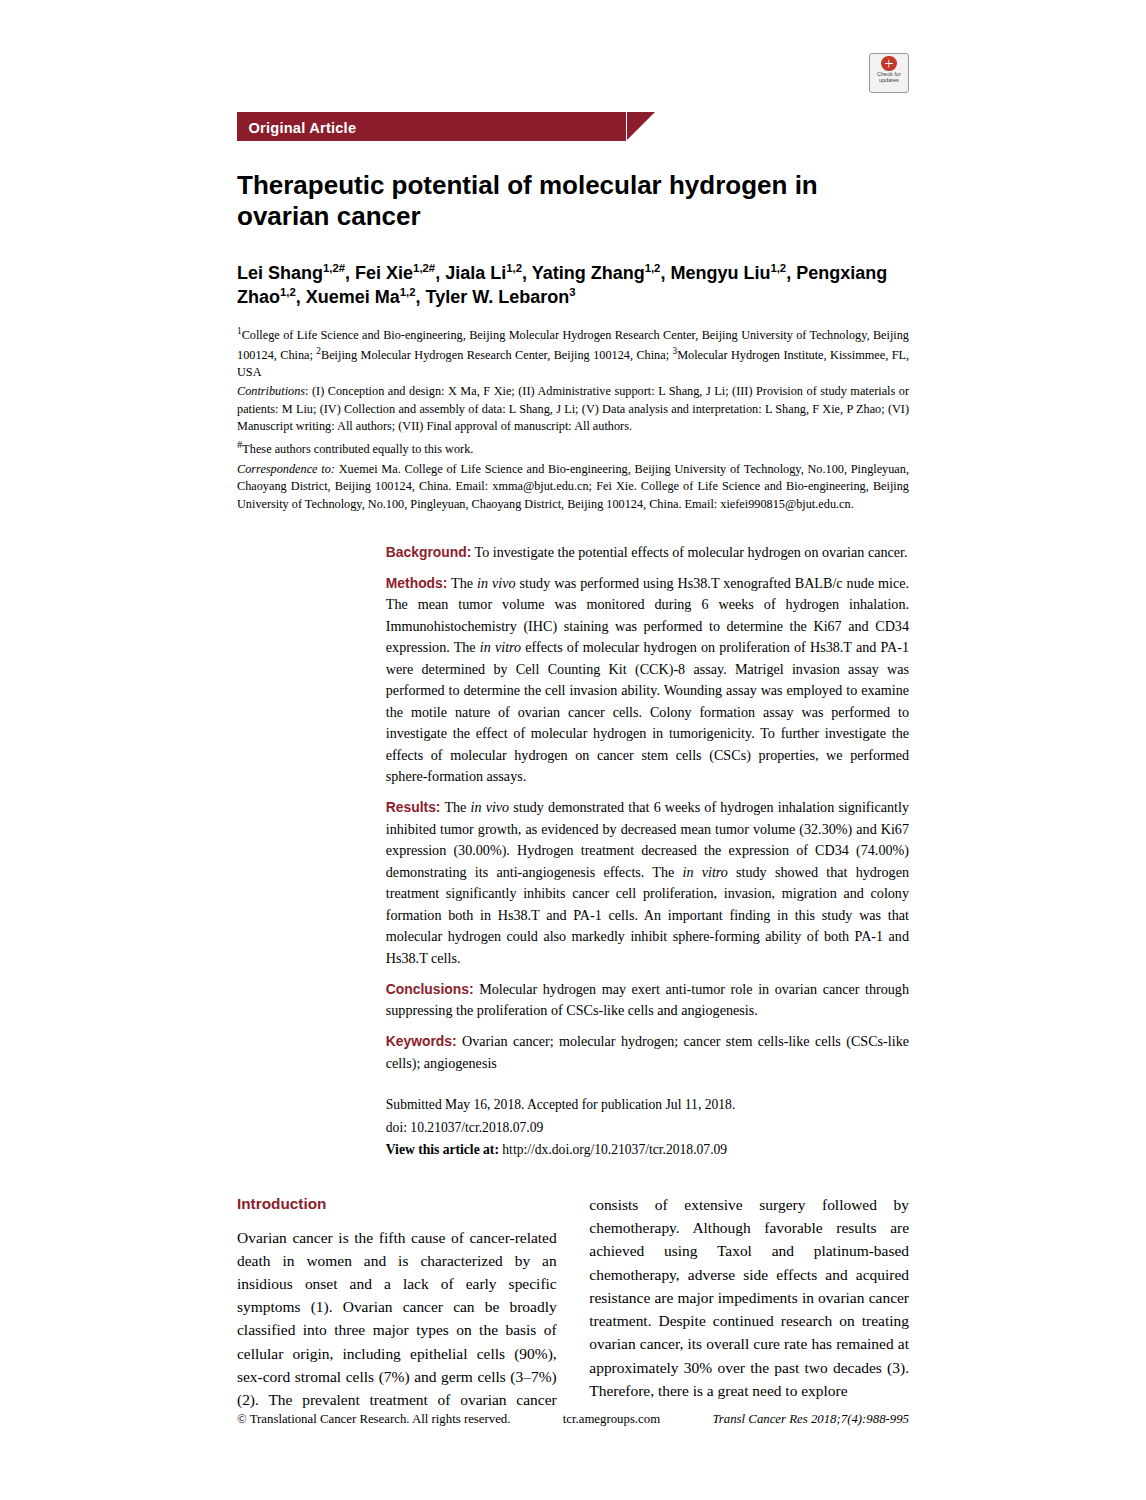Check for
updates
Original Article
Therapeutic potential of molecular hydrogen in ovarian cancer
Lei Shang1,2#, Fei Xie1,2#, Jiala Li1,2, Yating Zhang1,2, Mengyu Liu1,2, Pengxiang Zhao1,2, Xuemei Ma1,2, Tyler W. Lebaron3
1College of Life Science and Bio-engineering, Beijing Molecular Hydrogen Research Center, Beijing University of Technology, Beijing 100124, China; 2Beijing Molecular Hydrogen Research Center, Beijing 100124, China; 3Molecular Hydrogen Institute, Kissimmee, FL, USA
Contributions: (I) Conception and design: X Ma, F Xie; (II) Administrative support: L Shang, J Li; (III) Provision of study materials or patients: M Liu; (IV) Collection and assembly of data: L Shang, J Li; (V) Data analysis and interpretation: L Shang, F Xie, P Zhao; (VI) Manuscript writing: All authors; (VII) Final approval of manuscript: All authors.
#These authors contributed equally to this work.
Correspondence to: Xuemei Ma. College of Life Science and Bio-engineering, Beijing University of Technology, No.100, Pingleyuan, Chaoyang District, Beijing 100124, China. Email: xmma@bjut.edu.cn; Fei Xie. College of Life Science and Bio-engineering, Beijing University of Technology, No.100, Pingleyuan, Chaoyang District, Beijing 100124, China. Email: xiefei990815@bjut.edu.cn.
Background: To investigate the potential effects of molecular hydrogen on ovarian cancer.
Methods: The in vivo study was performed using Hs38.T xenografted BALB/c nude mice. The mean tumor volume was monitored during 6 weeks of hydrogen inhalation. Immunohistochemistry (IHC) staining was performed to determine the Ki67 and CD34 expression. The in vitro effects of molecular hydrogen on proliferation of Hs38.T and PA-1 were determined by Cell Counting Kit (CCK)-8 assay. Matrigel invasion assay was performed to determine the cell invasion ability. Wounding assay was employed to examine the motile nature of ovarian cancer cells. Colony formation assay was performed to investigate the effect of molecular hydrogen in tumorigenicity. To further investigate the effects of molecular hydrogen on cancer stem cells (CSCs) properties, we performed sphere-formation assays.
Results: The in vivo study demonstrated that 6 weeks of hydrogen inhalation significantly inhibited tumor growth, as evidenced by decreased mean tumor volume (32.30%) and Ki67 expression (30.00%). Hydrogen treatment decreased the expression of CD34 (74.00%) demonstrating its anti-angiogenesis effects. The in vitro study showed that hydrogen treatment significantly inhibits cancer cell proliferation, invasion, migration and colony formation both in Hs38.T and PA-1 cells. An important finding in this study was that molecular hydrogen could also markedly inhibit sphere-forming ability of both PA-1 and Hs38.T cells.
Conclusions: Molecular hydrogen may exert anti-tumor role in ovarian cancer through suppressing the proliferation of CSCs-like cells and angiogenesis.
Keywords: Ovarian cancer; molecular hydrogen; cancer stem cells-like cells (CSCs-like cells); angiogenesis
Submitted May 16, 2018. Accepted for publication Jul 11, 2018.
doi: 10.21037/tcr.2018.07.09
View this article at: http://dx.doi.org/10.21037/tcr.2018.07.09
Introduction
Ovarian cancer is the fifth cause of cancer-related death in women and is characterized by an insidious onset and a lack of early specific symptoms (1). Ovarian cancer can be broadly classified into three major types on the basis of cellular origin, including epithelial cells (90%), sex-cord stromal cells (7%) and germ cells (3–7%) (2). The prevalent treatment of ovarian cancer consists of extensive surgery followed by chemotherapy. Although favorable results are achieved using Taxol and platinum-based chemotherapy, adverse side effects and acquired resistance are major impediments in ovarian cancer treatment. Despite continued research on treating ovarian cancer, its overall cure rate has remained at approximately 30% over the past two decades (3). Therefore, there is a great need to explore
© Translational Cancer Research. All rights reserved.
tcr.amegroups.com
Transl Cancer Res 2018;7(4):988-995